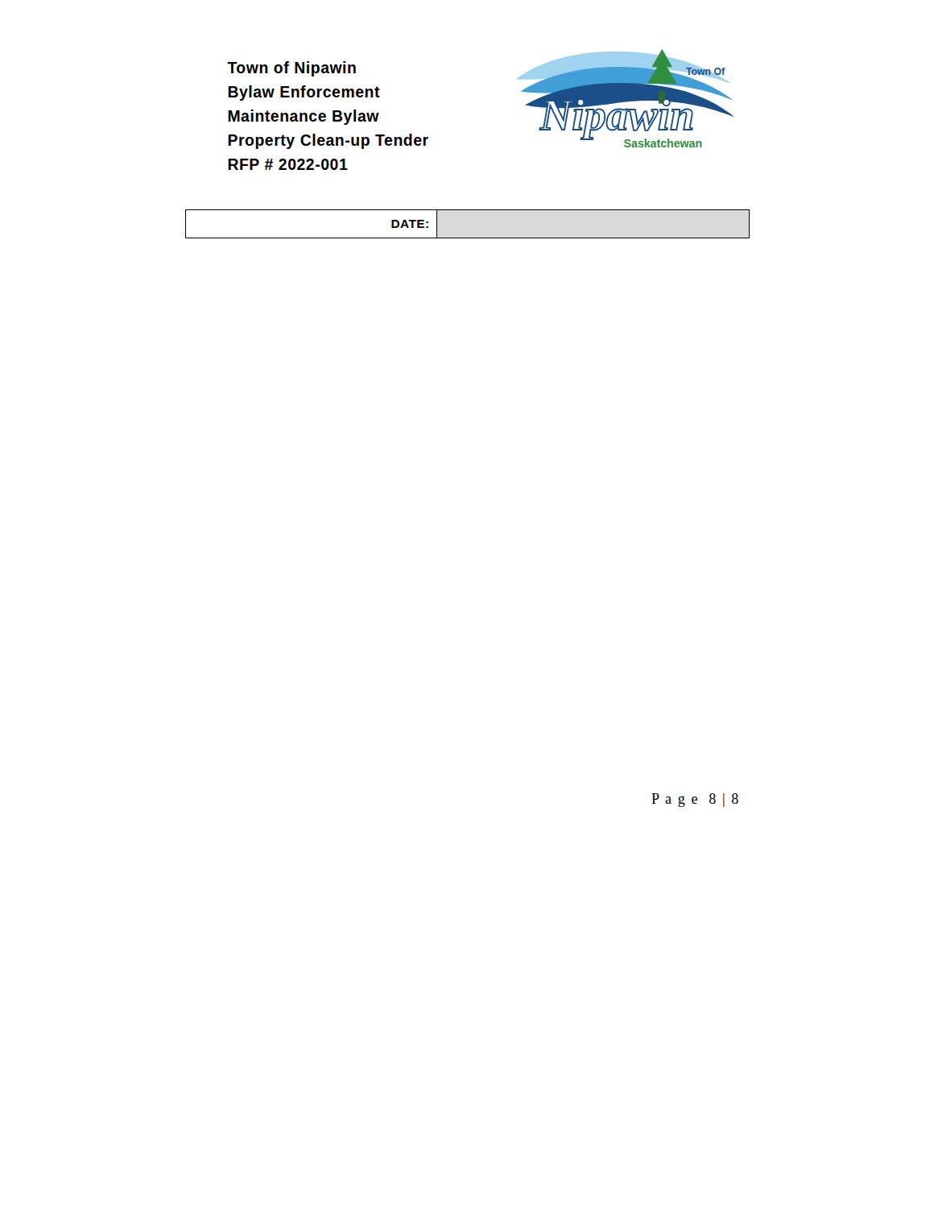Town of Nipawin
Bylaw Enforcement
Maintenance Bylaw
Property Clean-up Tender
RFP # 2022-001
Town of Nipawin, Saskatchewan logo Town Of Nipawin Saskatchewan
DATE:
P a g e 8 | 8